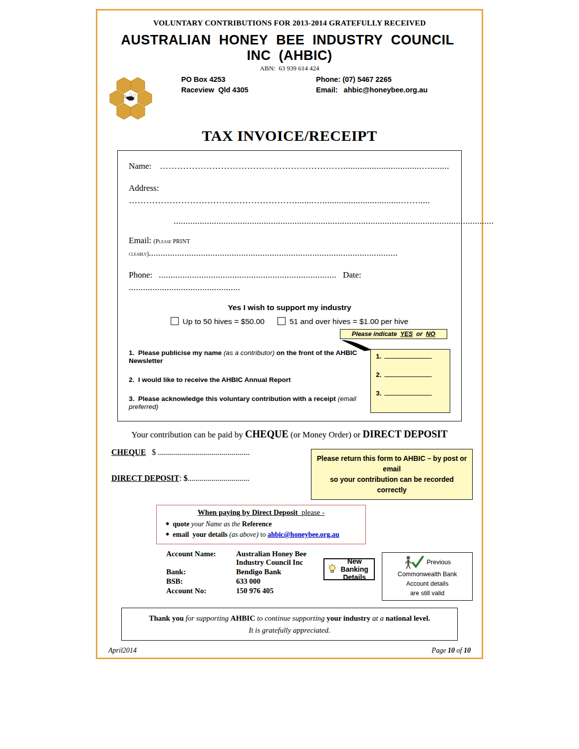VOLUNTARY CONTRIBUTIONS FOR 2013-2014 GRATEFULLY RECEIVED
AUSTRALIAN HONEY BEE INDUSTRY COUNCIL INC (AHBIC)
ABN: 63 939 614 424
PO Box 4253
Raceview Qld 4305
Phone: (07) 5467 2265
Email: ahbic@honeybee.org.au
TAX INVOICE/RECEIPT
Name: ……………………………………………………….................................…........
Address: …………………………………………………........….................................…….....
.......................................................................................................................................
Email: (Please PRINT clearly).........................................................................................................
Phone: ........................................................................... Date: ...............................................
Yes I wish to support my industry
Up to 50 hives = $50.00 51 and over hives = $1.00 per hive
Please indicate YES or NO
1. Please publicise my name (as a contributor) on the front of the AHBIC Newsletter
2. I would like to receive the AHBIC Annual Report
3. Please acknowledge this voluntary contribution with a receipt (email preferred)
1.
2.
3.
Your contribution can be paid by CHEQUE (or Money Order) or DIRECT DEPOSIT
CHEQUE $ ..............................................
DIRECT DEPOSIT: $...............................
Please return this form to AHBIC – by post or email
so your contribution can be recorded correctly
When paying by Direct Deposit please -
quote your Name as the Reference
email your details (as above) to ahbic@honeybee.org.au
| Account Name: | Australian Honey Bee Industry Council Inc |
| Bank: | Bendigo Bank |
| BSB: | 633 000 |
| Account No: | 150 976 405 |
New Banking
Details
Previous
Commonwealth Bank Account details
are still valid
Thank you for supporting AHBIC to continue supporting your industry at a national level.
It is gratefully appreciated.
April2014
Page 10 of 10